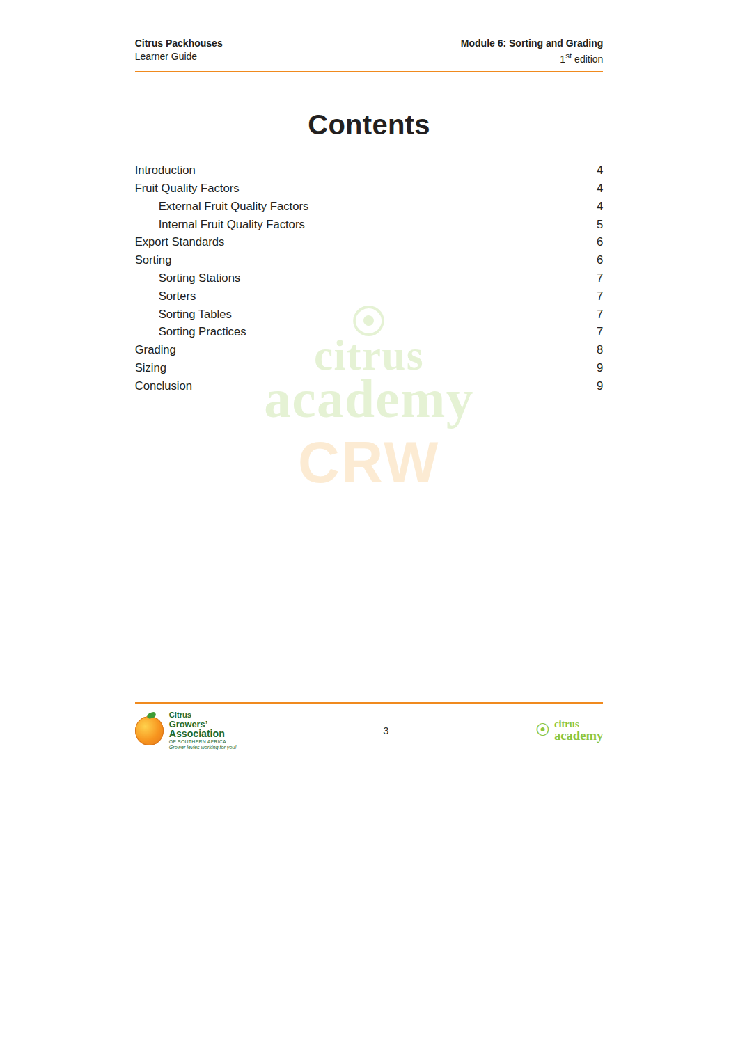Citrus Packhouses Learner Guide
Module 6: Sorting and Grading 1st edition
Contents
Introduction 4
Fruit Quality Factors 4
External Fruit Quality Factors 4
Internal Fruit Quality Factors 5
Export Standards 6
Sorting 6
Sorting Stations 7
Sorters 7
Sorting Tables 7
Sorting Practices 7
Grading 8
Sizing 9
Conclusion 9
⦿
citrus academy
CRW
Citrus Growers’ Association OF SOUTHERN AFRICA Grower levies working for you!
3
⦿
citrus academy